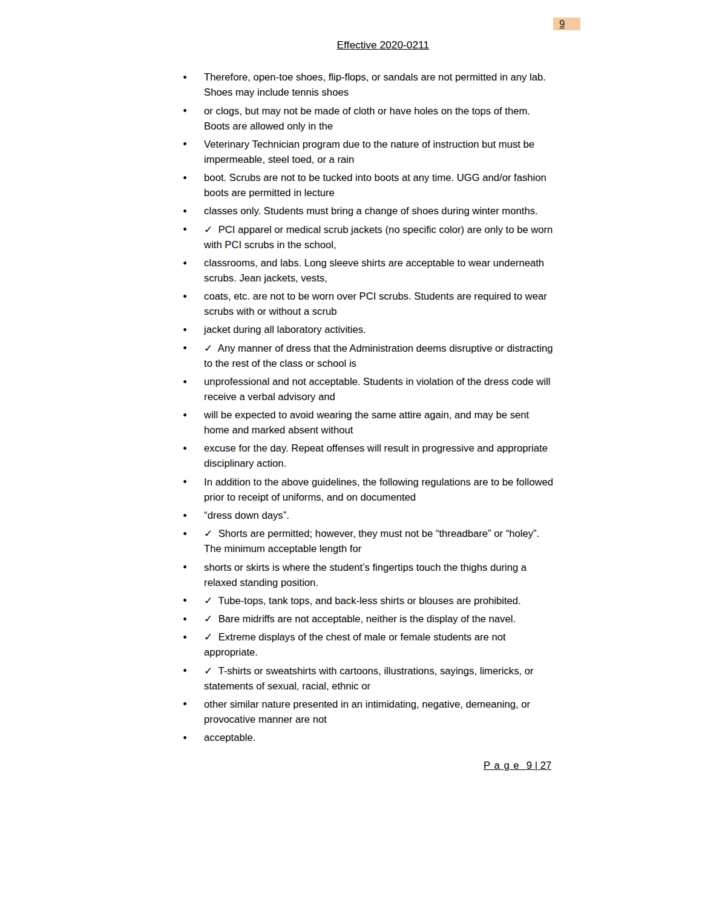9
Effective 2020-0211
Therefore, open-toe shoes, flip-flops, or sandals are not permitted in any lab. Shoes may include tennis shoes
or clogs, but may not be made of cloth or have holes on the tops of them. Boots are allowed only in the
Veterinary Technician program due to the nature of instruction but must be impermeable, steel toed, or a rain
boot. Scrubs are not to be tucked into boots at any time. UGG and/or fashion boots are permitted in lecture
classes only. Students must bring a change of shoes during winter months.
✓ PCI apparel or medical scrub jackets (no specific color) are only to be worn with PCI scrubs in the school,
classrooms, and labs. Long sleeve shirts are acceptable to wear underneath scrubs. Jean jackets, vests,
coats, etc. are not to be worn over PCI scrubs. Students are required to wear scrubs with or without a scrub
jacket during all laboratory activities.
✓ Any manner of dress that the Administration deems disruptive or distracting to the rest of the class or school is
unprofessional and not acceptable. Students in violation of the dress code will receive a verbal advisory and
will be expected to avoid wearing the same attire again, and may be sent home and marked absent without
excuse for the day. Repeat offenses will result in progressive and appropriate disciplinary action.
In addition to the above guidelines, the following regulations are to be followed prior to receipt of uniforms, and on documented
“dress down days”.
✓ Shorts are permitted; however, they must not be “threadbare” or “holey”. The minimum acceptable length for
shorts or skirts is where the student’s fingertips touch the thighs during a relaxed standing position.
✓ Tube-tops, tank tops, and back-less shirts or blouses are prohibited.
✓ Bare midriffs are not acceptable, neither is the display of the navel.
✓ Extreme displays of the chest of male or female students are not appropriate.
✓ T-shirts or sweatshirts with cartoons, illustrations, sayings, limericks, or statements of sexual, racial, ethnic or
other similar nature presented in an intimidating, negative, demeaning, or provocative manner are not
acceptable.
P a g e 9 | 27